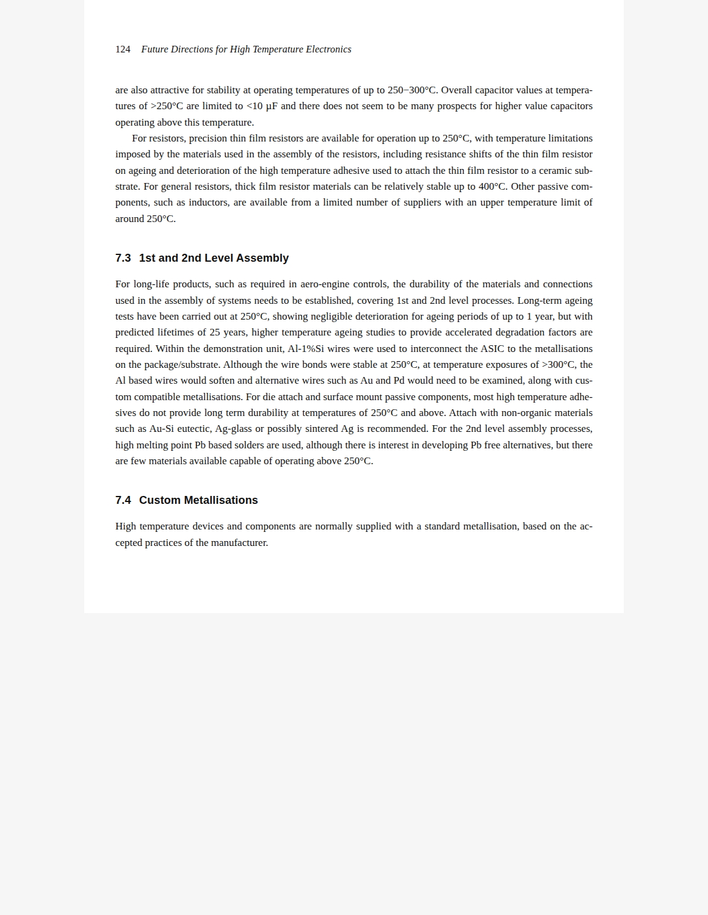124 Future Directions for High Temperature Electronics
are also attractive for stability at operating temperatures of up to 250−300°C. Overall capacitor values at temperatures of >250°C are limited to <10 µF and there does not seem to be many prospects for higher value capacitors operating above this temperature.
For resistors, precision thin film resistors are available for operation up to 250°C, with temperature limitations imposed by the materials used in the assembly of the resistors, including resistance shifts of the thin film resistor on ageing and deterioration of the high temperature adhesive used to attach the thin film resistor to a ceramic substrate. For general resistors, thick film resistor materials can be relatively stable up to 400°C. Other passive components, such as inductors, are available from a limited number of suppliers with an upper temperature limit of around 250°C.
7.31st and 2nd Level Assembly
For long-life products, such as required in aero-engine controls, the durability of the materials and connections used in the assembly of systems needs to be established, covering 1st and 2nd level processes. Long-term ageing tests have been carried out at 250°C, showing negligible deterioration for ageing periods of up to 1 year, but with predicted lifetimes of 25 years, higher temperature ageing studies to provide accelerated degradation factors are required. Within the demonstration unit, Al-1%Si wires were used to interconnect the ASIC to the metallisations on the package/substrate. Although the wire bonds were stable at 250°C, at temperature exposures of >300°C, the Al based wires would soften and alternative wires such as Au and Pd would need to be examined, along with custom compatible metallisations. For die attach and surface mount passive components, most high temperature adhesives do not provide long term durability at temperatures of 250°C and above. Attach with non-organic materials such as Au-Si eutectic, Ag-glass or possibly sintered Ag is recommended. For the 2nd level assembly processes, high melting point Pb based solders are used, although there is interest in developing Pb free alternatives, but there are few materials available capable of operating above 250°C.
7.4 Custom Metallisations
High temperature devices and components are normally supplied with a standard metallisation, based on the accepted practices of the manufacturer.